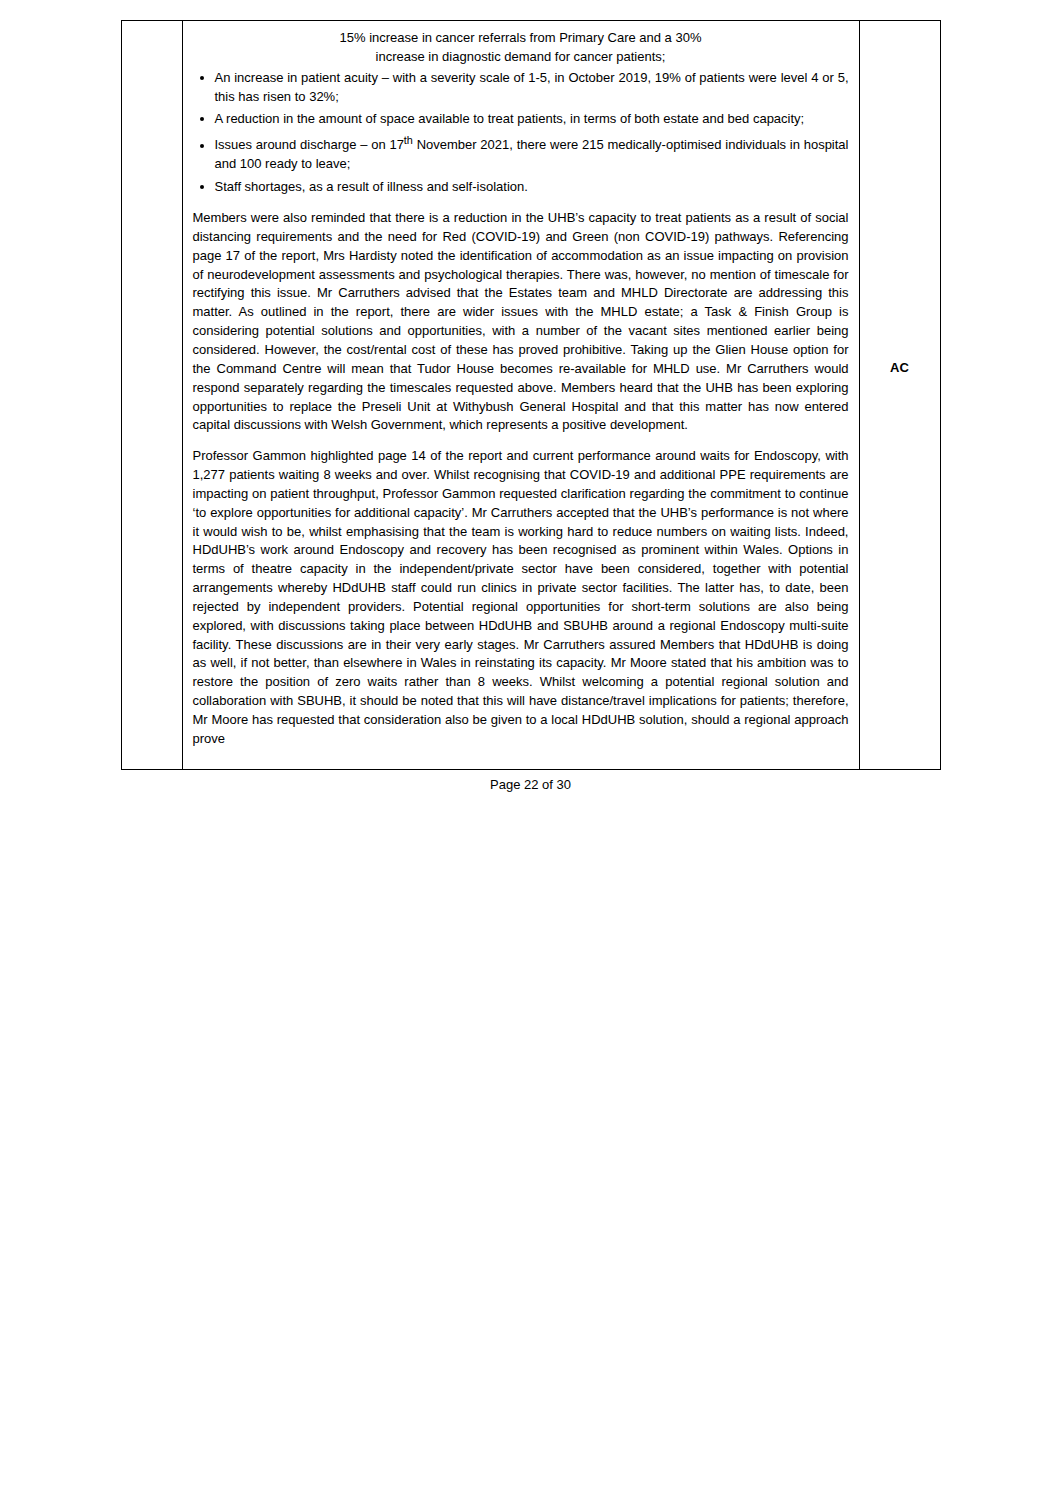| | 15% increase in cancer referrals from Primary Care and a 30% increase in diagnostic demand for cancer patients; An increase in patient acuity – with a severity scale of 1-5, in October 2019, 19% of patients were level 4 or 5, this has risen to 32%; A reduction in the amount of space available to treat patients, in terms of both estate and bed capacity; Issues around discharge – on 17 th November 2021, there were 215 medically-optimised individuals in hospital and 100 ready to leave; Staff shortages, as a result of illness and self-isolation. Members were also reminded that there is a reduction in the UHB’s capacity to treat patients as a result of social distancing requirements and the need for Red (COVID-19) and Green (non COVID-19) pathways. Referencing page 17 of the report, Mrs Hardisty noted the identification of accommodation as an issue impacting on provision of neurodevelopment assessments and psychological therapies. There was, however, no mention of timescale for rectifying this issue. Mr Carruthers advised that the Estates team and MHLD Directorate are addressing this matter. As outlined in the report, there are wider issues with the MHLD estate; a Task & Finish Group is considering potential solutions and opportunities, with a number of the vacant sites mentioned earlier being considered. However, the cost/rental cost of these has proved prohibitive. Taking up the Glien House option for the Command Centre will mean that Tudor House becomes re-available for MHLD use. Mr Carruthers would respond separately regarding the timescales requested above. Members heard that the UHB has been exploring opportunities to replace the Preseli Unit at Withybush General Hospital and that this matter has now entered capital discussions with Welsh Government, which represents a positive development. Professor Gammon highlighted page 14 of the report and current performance around waits for Endoscopy, with 1,277 patients waiting 8 weeks and over. Whilst recognising that COVID-19 and additional PPE requirements are impacting on patient throughput, Professor Gammon requested clarification regarding the commitment to continue ‘to explore opportunities for additional capacity’. Mr Carruthers accepted that the UHB’s performance is not where it would wish to be, whilst emphasising that the team is working hard to reduce numbers on waiting lists. Indeed, HDdUHB’s work around Endoscopy and recovery has been recognised as prominent within Wales. Options in terms of theatre capacity in the independent/private sector have been considered, together with potential arrangements whereby HDdUHB staff could run clinics in private sector facilities. The latter has, to date, been rejected by independent providers. Potential regional opportunities for short-term solutions are also being explored, with discussions taking place between HDdUHB and SBUHB around a regional Endoscopy multi-suite facility. These discussions are in their very early stages. Mr Carruthers assured Members that HDdUHB is doing as well, if not better, than elsewhere in Wales in reinstating its capacity. Mr Moore stated that his ambition was to restore the position of zero waits rather than 8 weeks. Whilst welcoming a potential regional solution and collaboration with SBUHB, it should be noted that this will have distance/travel implications for patients; therefore, Mr Moore has requested that consideration also be given to a local HDdUHB solution, should a regional approach prove | AC |
Page 22 of 30